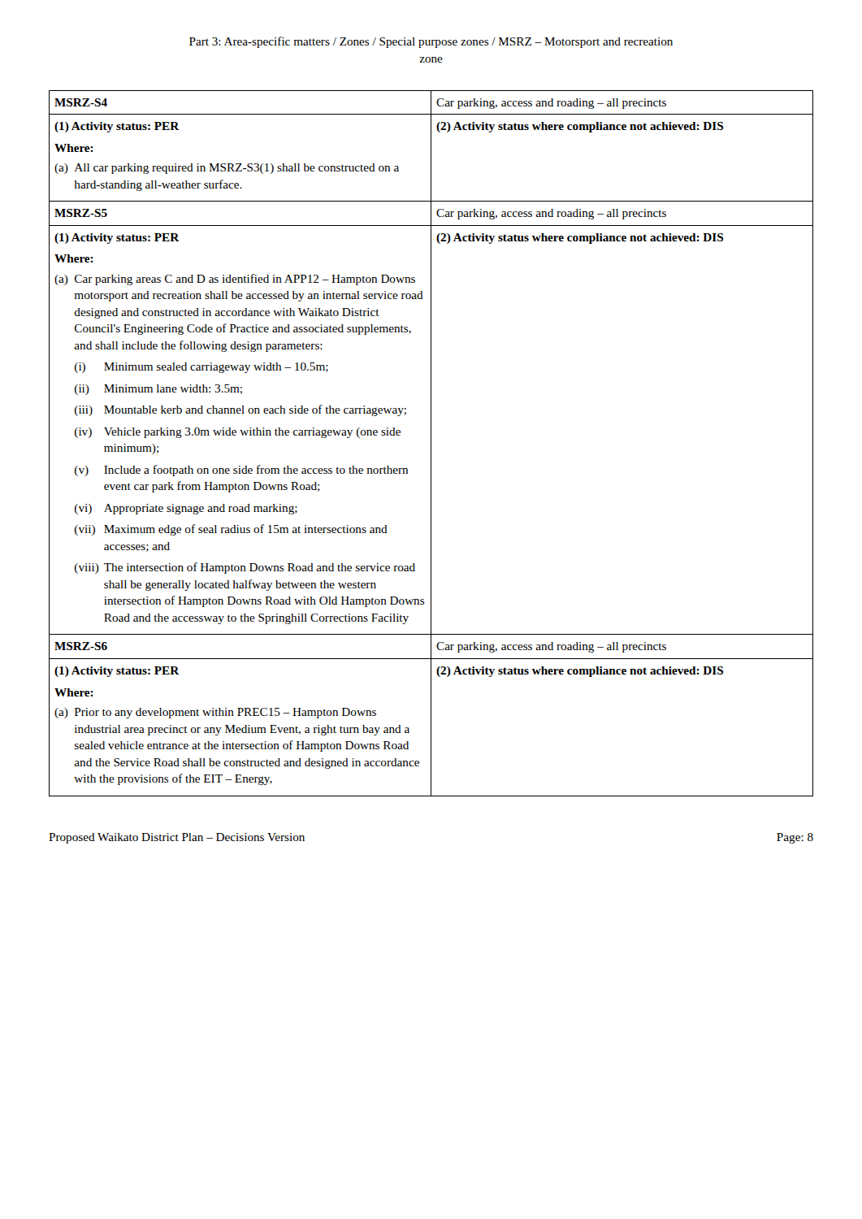Part 3: Area-specific matters / Zones / Special purpose zones / MSRZ – Motorsport and recreation
zone
| MSRZ-S4 | Car parking, access and roading – all precincts |
| (1) Activity status: PER Where: All car parking required in MSRZ-S3(1) shall be constructed on a hard-standing all-weather surface. | (2) Activity status where compliance not achieved: DIS |
| MSRZ-S5 | Car parking, access and roading – all precincts |
| (1) Activity status: PER Where: Car parking areas C and D as identified in APP12 – Hampton Downs motorsport and recreation shall be accessed by an internal service road designed and constructed in accordance with Waikato District Council's Engineering Code of Practice and associated supplements, and shall include the following design parameters: Minimum sealed carriageway width – 10.5m; Minimum lane width: 3.5m; Mountable kerb and channel on each side of the carriageway; Vehicle parking 3.0m wide within the carriageway (one side minimum); Include a footpath on one side from the access to the northern event car park from Hampton Downs Road; Appropriate signage and road marking; Maximum edge of seal radius of 15m at intersections and accesses; and The intersection of Hampton Downs Road and the service road shall be generally located halfway between the western intersection of Hampton Downs Road with Old Hampton Downs Road and the accessway to the Springhill Corrections Facility | (2) Activity status where compliance not achieved: DIS |
| MSRZ-S6 | Car parking, access and roading – all precincts |
| (1) Activity status: PER Where: Prior to any development within PREC15 – Hampton Downs industrial area precinct or any Medium Event, a right turn bay and a sealed vehicle entrance at the intersection of Hampton Downs Road and the Service Road shall be constructed and designed in accordance with the provisions of the EIT – Energy, | (2) Activity status where compliance not achieved: DIS |
Proposed Waikato District Plan – Decisions Version Page: 8